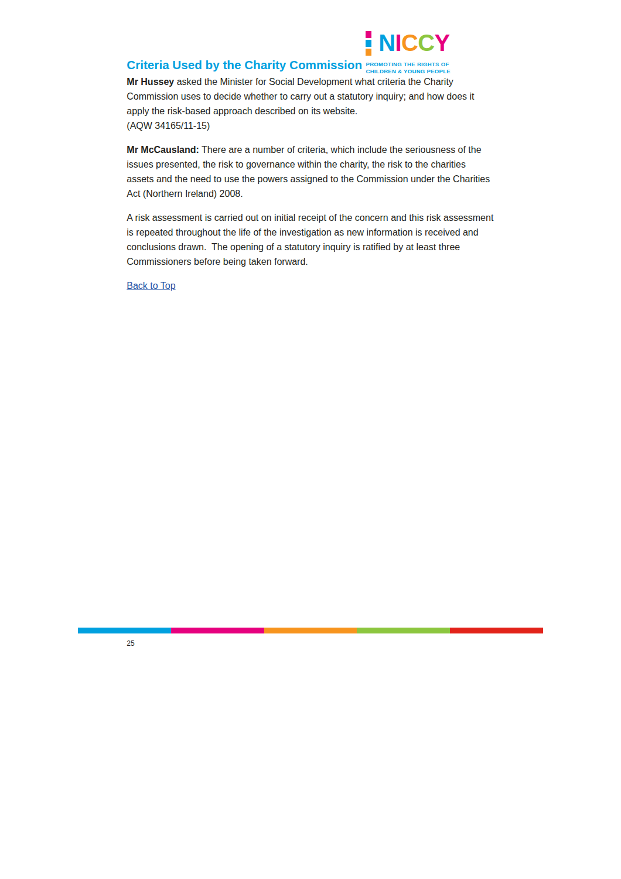NICCY
Promoting the rights of
children & young people
Criteria Used by the Charity Commission
Mr Hussey asked the Minister for Social Development what criteria the Charity Commission uses to decide whether to carry out a statutory inquiry; and how does it apply the risk-based approach described on its website.
(AQW 34165/11-15)
Mr McCausland: There are a number of criteria, which include the seriousness of the issues presented, the risk to governance within the charity, the risk to the charities assets and the need to use the powers assigned to the Commission under the Charities Act (Northern Ireland) 2008.
A risk assessment is carried out on initial receipt of the concern and this risk assessment is repeated throughout the life of the investigation as new information is received and conclusions drawn. The opening of a statutory inquiry is ratified by at least three Commissioners before being taken forward.
Back to Top
25